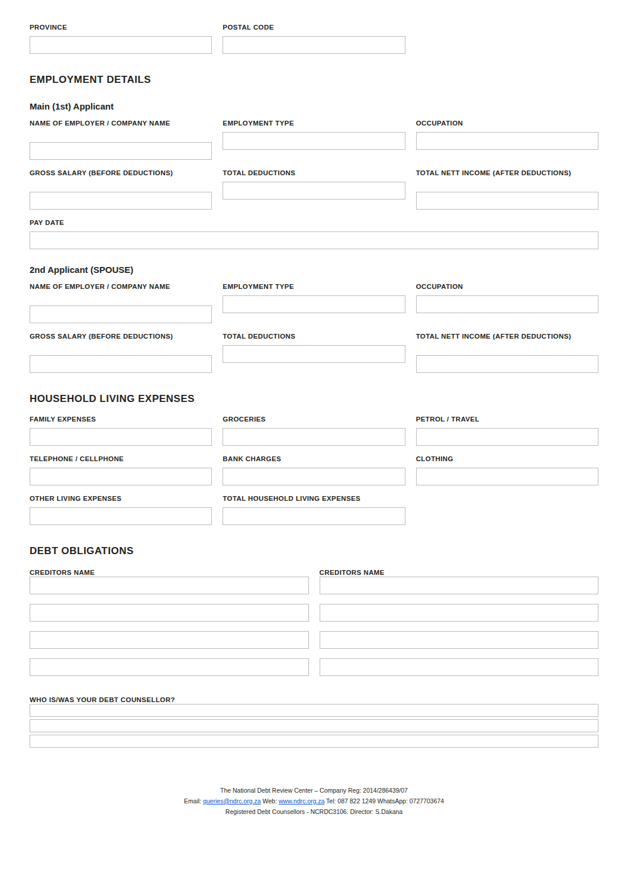PROVINCE
POSTAL CODE
EMPLOYMENT DETAILS
Main (1st) Applicant
NAME OF EMPLOYER / COMPANY NAME
EMPLOYMENT TYPE
OCCUPATION
GROSS SALARY (BEFORE DEDUCTIONS)
TOTAL DEDUCTIONS
TOTAL NETT INCOME (AFTER DEDUCTIONS)
PAY DATE
2nd Applicant (SPOUSE)
NAME OF EMPLOYER / COMPANY NAME
EMPLOYMENT TYPE
OCCUPATION
GROSS SALARY (BEFORE DEDUCTIONS)
TOTAL DEDUCTIONS
TOTAL NETT INCOME (AFTER DEDUCTIONS)
HOUSEHOLD LIVING EXPENSES
FAMILY EXPENSES
GROCERIES
PETROL / TRAVEL
TELEPHONE / CELLPHONE
BANK CHARGES
CLOTHING
OTHER LIVING EXPENSES
TOTAL HOUSEHOLD LIVING EXPENSES
DEBT OBLIGATIONS
CREDITORS NAME
CREDITORS NAME
WHO IS/WAS YOUR DEBT COUNSELLOR?
The National Debt Review Center – Company Reg: 2014/286439/07
Email: queries@ndrc.org.za Web: www.ndrc.org.za Tel: 087 822 1249 WhatsApp: 0727703674
Registered Debt Counsellors - NCRDC3106. Director: S.Dakana